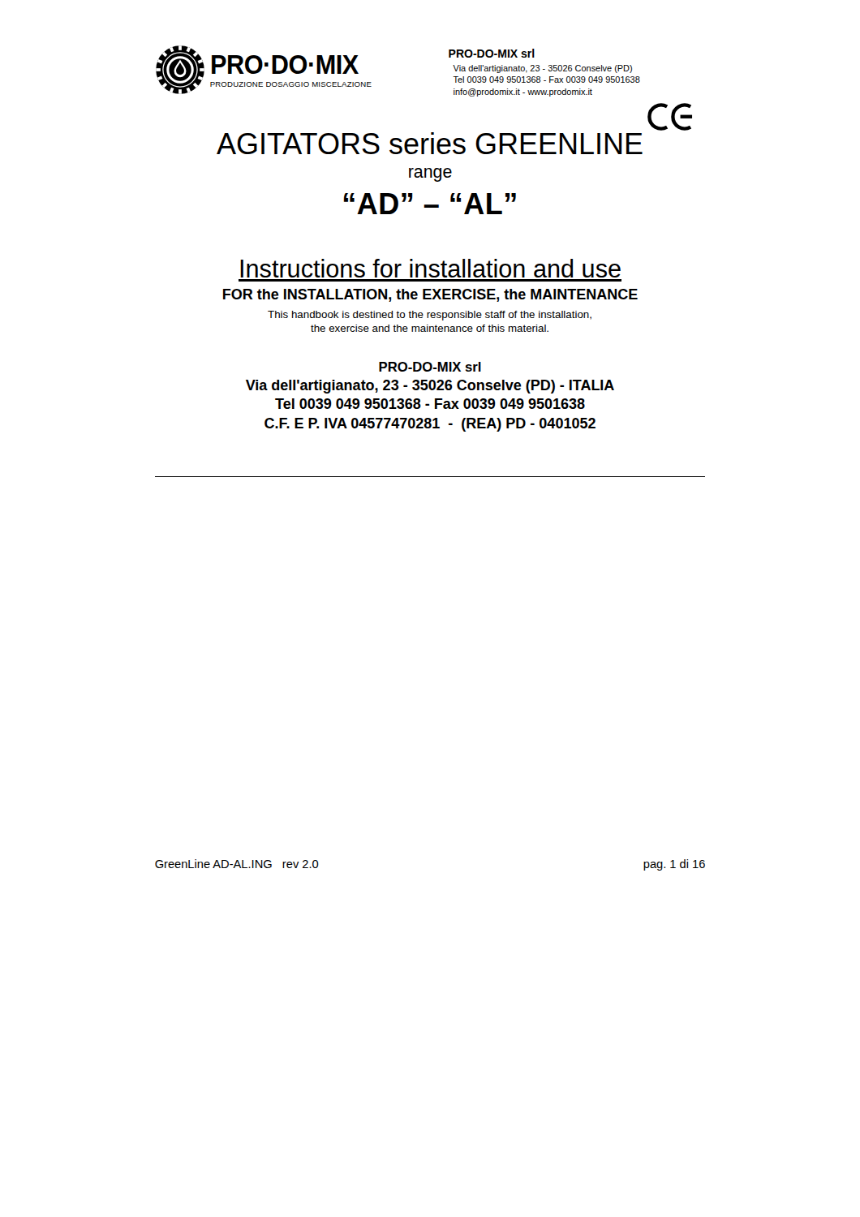PRO·DO·MIX
PRODUZIONE DOSAGGIO MISCELAZIONE
PRO-DO-MIX srl
Via dell'artigianato, 23 - 35026 Conselve (PD)
Tel 0039 049 9501368 - Fax 0039 049 9501638
info@prodomix.it - www.prodomix.it
AGITATORS series GREENLINE
range
“AD” – “AL”
Instructions for installation and use
FOR the INSTALLATION, the EXERCISE, the MAINTENANCE
This handbook is destined to the responsible staff of the installation,
the exercise and the maintenance of this material.
PRO-DO-MIX srl
Via dell'artigianato, 23 - 35026 Conselve (PD) - ITALIA
Tel 0039 049 9501368 - Fax 0039 049 9501638
C.F. E P. IVA 04577470281 - (REA) PD - 0401052
GreenLine AD-AL.ING rev 2.0
pag. 1 di 16